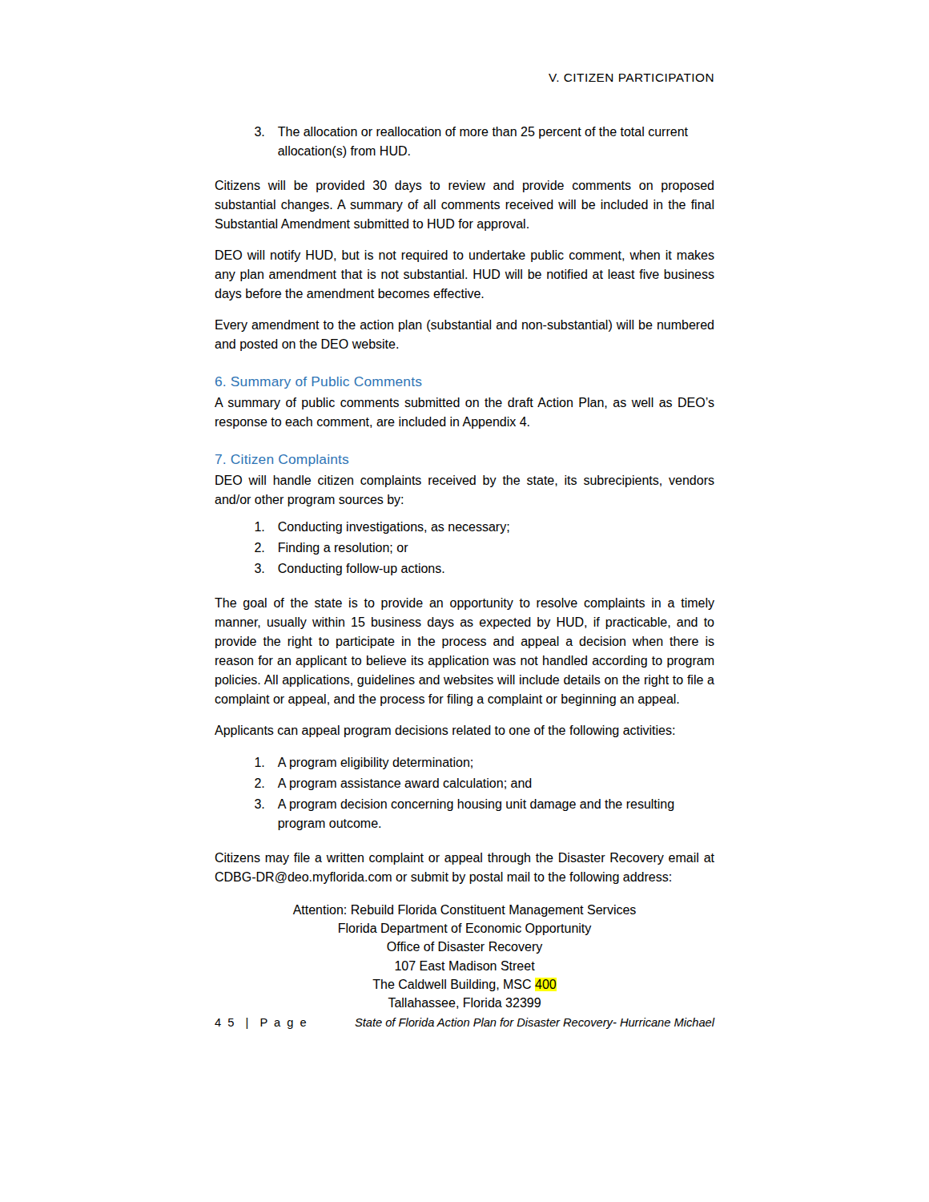V. CITIZEN PARTICIPATION
The allocation or reallocation of more than 25 percent of the total current allocation(s) from HUD.
Citizens will be provided 30 days to review and provide comments on proposed substantial changes. A summary of all comments received will be included in the final Substantial Amendment submitted to HUD for approval.
DEO will notify HUD, but is not required to undertake public comment, when it makes any plan amendment that is not substantial. HUD will be notified at least five business days before the amendment becomes effective.
Every amendment to the action plan (substantial and non-substantial) will be numbered and posted on the DEO website.
6. Summary of Public Comments
A summary of public comments submitted on the draft Action Plan, as well as DEO’s response to each comment, are included in Appendix 4.
7. Citizen Complaints
DEO will handle citizen complaints received by the state, its subrecipients, vendors and/or other program sources by:
Conducting investigations, as necessary;
Finding a resolution; or
Conducting follow-up actions.
The goal of the state is to provide an opportunity to resolve complaints in a timely manner, usually within 15 business days as expected by HUD, if practicable, and to provide the right to participate in the process and appeal a decision when there is reason for an applicant to believe its application was not handled according to program policies. All applications, guidelines and websites will include details on the right to file a complaint or appeal, and the process for filing a complaint or beginning an appeal.
Applicants can appeal program decisions related to one of the following activities:
A program eligibility determination;
A program assistance award calculation; and
A program decision concerning housing unit damage and the resulting program outcome.
Citizens may file a written complaint or appeal through the Disaster Recovery email at CDBG-DR@deo.myflorida.com or submit by postal mail to the following address:
Attention: Rebuild Florida Constituent Management Services
Florida Department of Economic Opportunity
Office of Disaster Recovery
107 East Madison Street
The Caldwell Building, MSC 400
Tallahassee, Florida 32399
4 5 | P a g e
State of Florida Action Plan for Disaster Recovery- Hurricane Michael